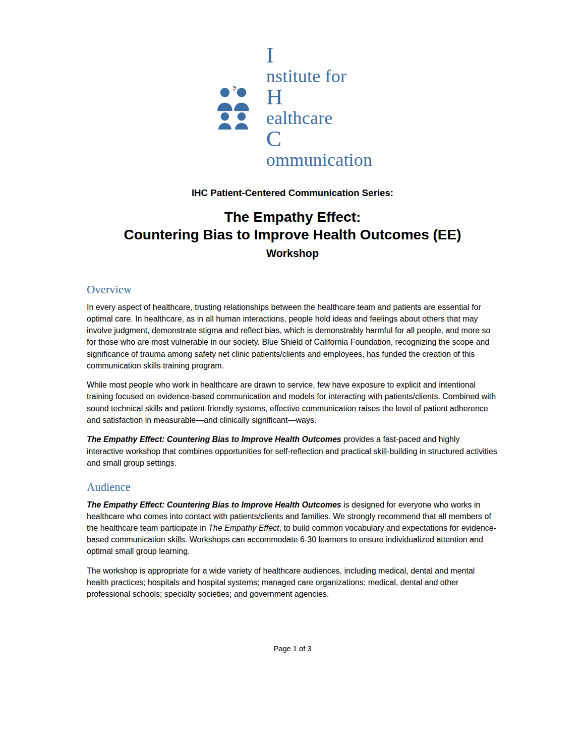Institute for Healthcare Communication
IHC Patient-Centered Communication Series:
The Empathy Effect:
Countering Bias to Improve Health Outcomes (EE)
Workshop
Overview
In every aspect of healthcare, trusting relationships between the healthcare team and patients are essential for optimal care. In healthcare, as in all human interactions, people hold ideas and feelings about others that may involve judgment, demonstrate stigma and reflect bias, which is demonstrably harmful for all people, and more so for those who are most vulnerable in our society. Blue Shield of California Foundation, recognizing the scope and significance of trauma among safety net clinic patients/clients and employees, has funded the creation of this communication skills training program.
While most people who work in healthcare are drawn to service, few have exposure to explicit and intentional training focused on evidence-based communication and models for interacting with patients/clients. Combined with sound technical skills and patient-friendly systems, effective communication raises the level of patient adherence and satisfaction in measurable—and clinically significant—ways.
The Empathy Effect: Countering Bias to Improve Health Outcomes provides a fast-paced and highly interactive workshop that combines opportunities for self-reflection and practical skill-building in structured activities and small group settings.
Audience
The Empathy Effect: Countering Bias to Improve Health Outcomes is designed for everyone who works in healthcare who comes into contact with patients/clients and families. We strongly recommend that all members of the healthcare team participate in The Empathy Effect, to build common vocabulary and expectations for evidence-based communication skills. Workshops can accommodate 6-30 learners to ensure individualized attention and optimal small group learning.
The workshop is appropriate for a wide variety of healthcare audiences, including medical, dental and mental health practices; hospitals and hospital systems; managed care organizations; medical, dental and other professional schools; specialty societies; and government agencies.
Page 1 of 3